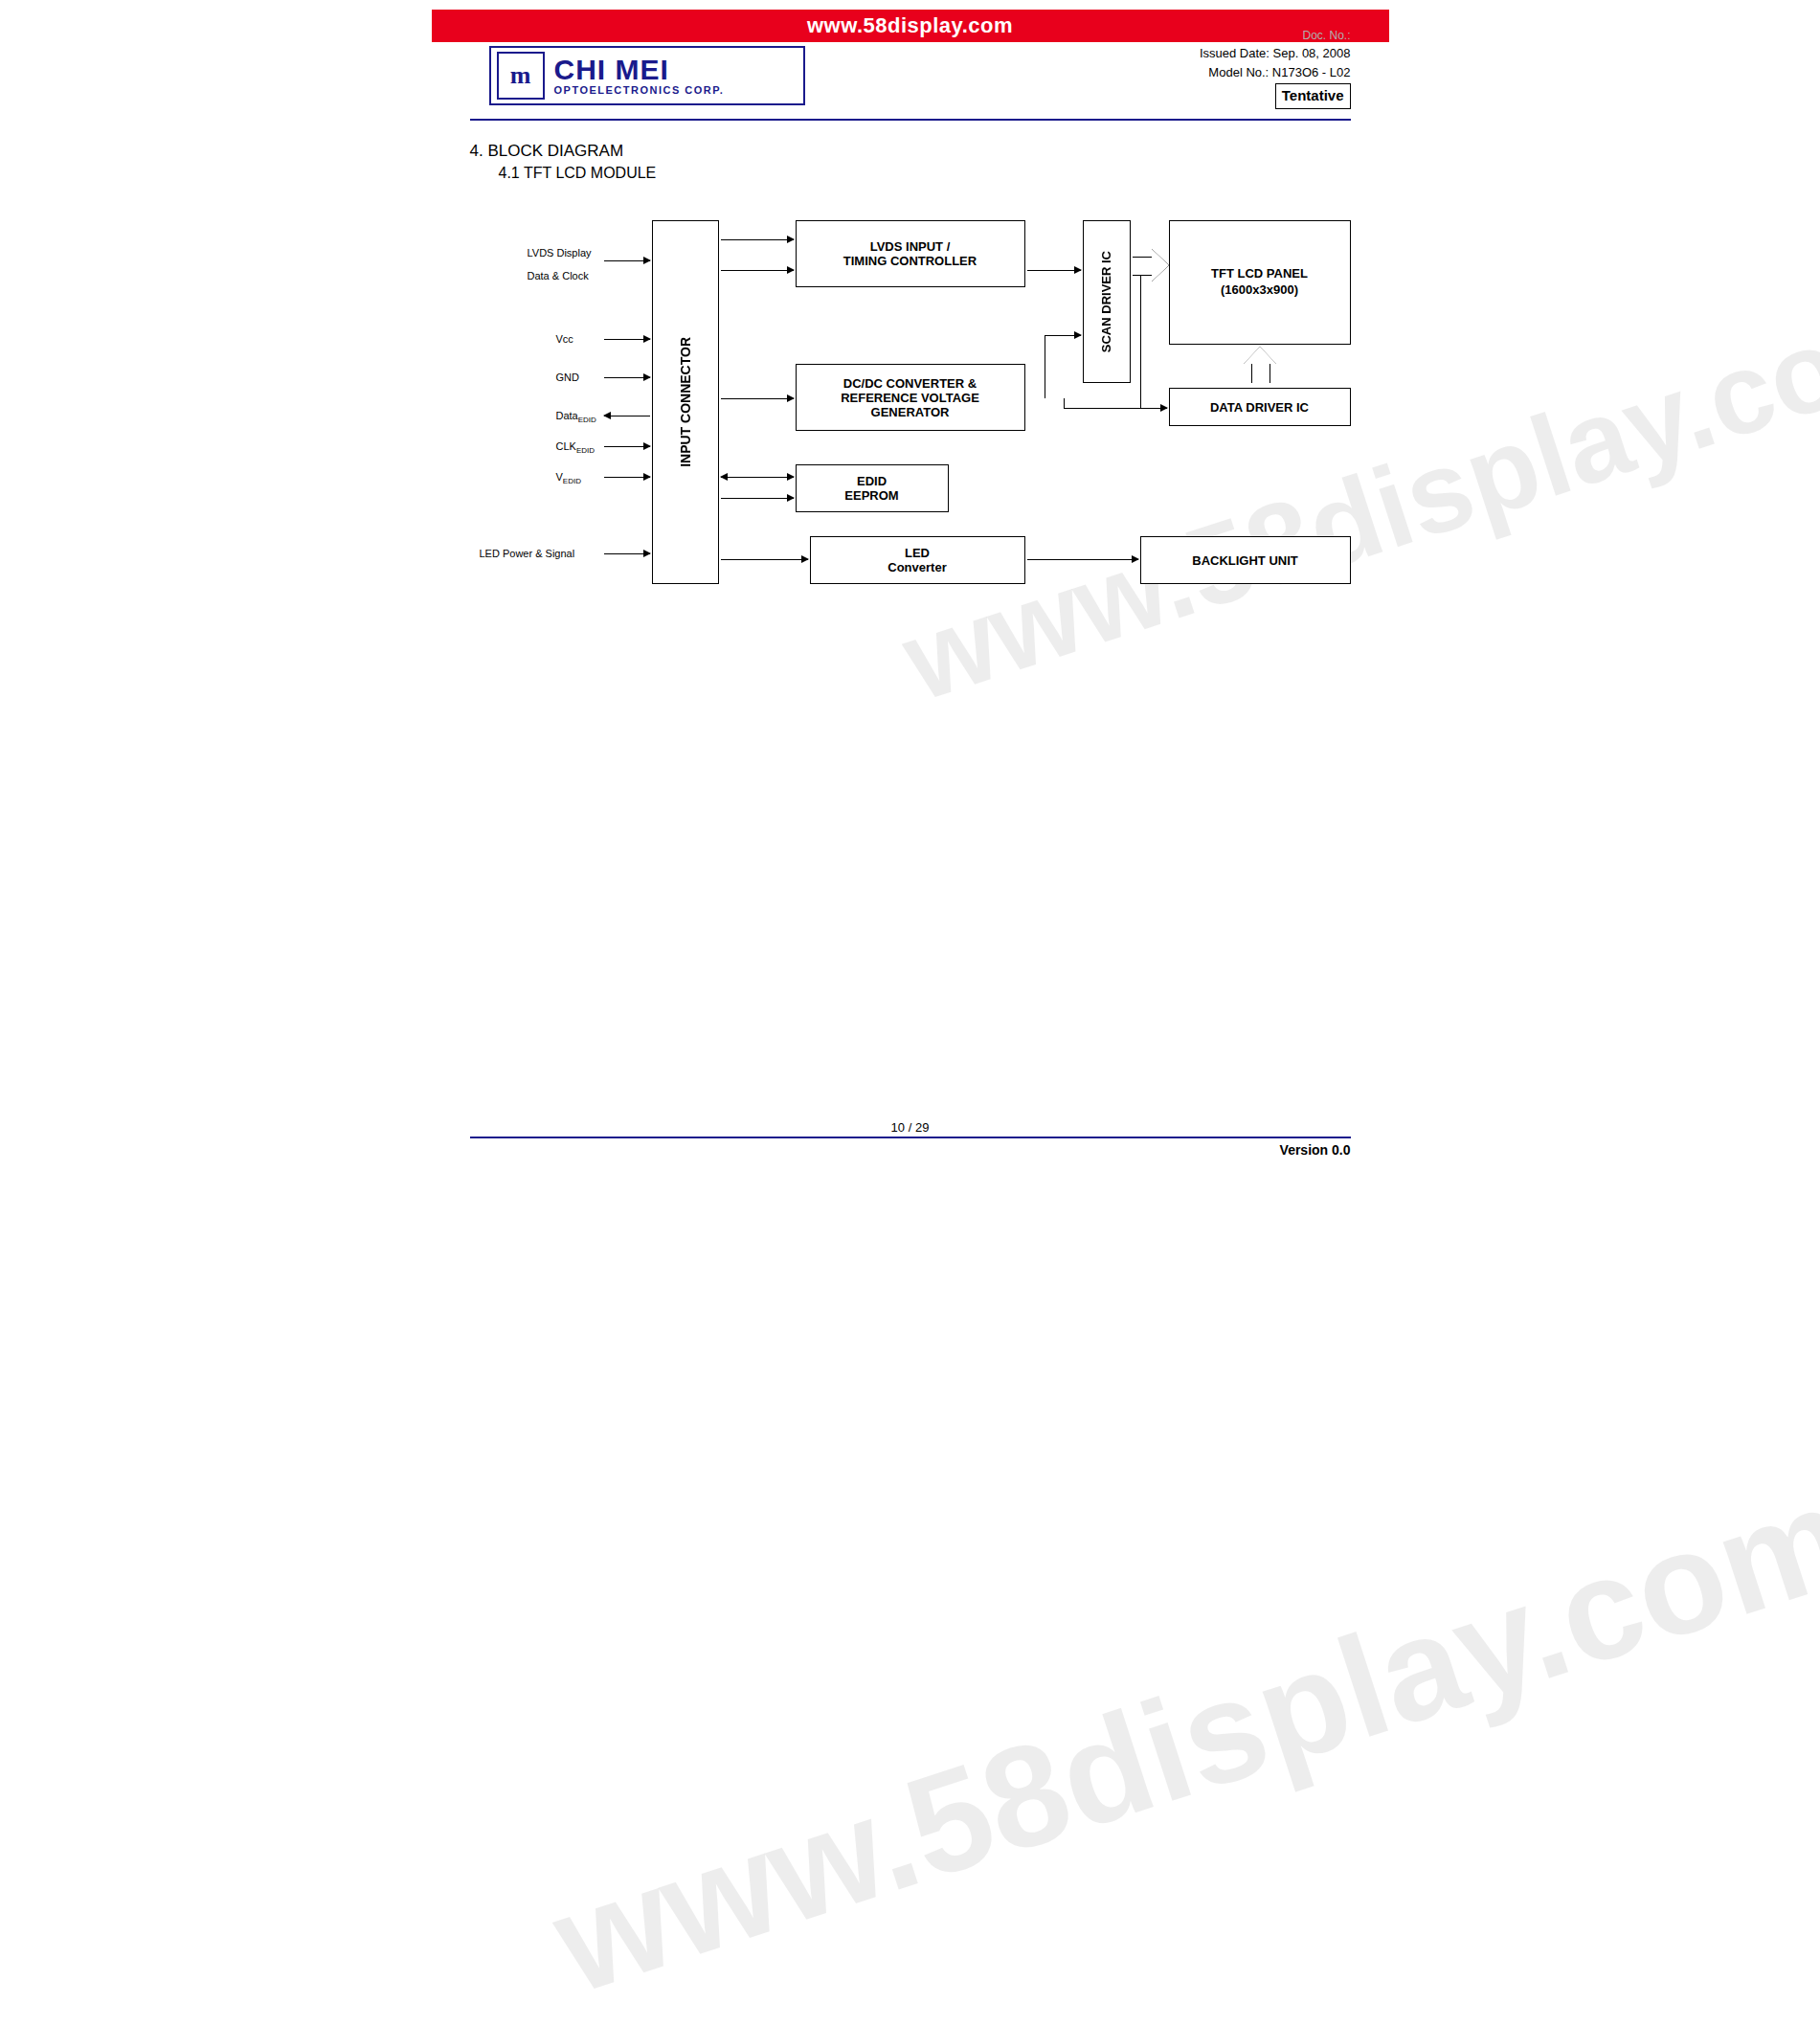www.58display.com
m
CHI MEI
OPTOELECTRONICS CORP.
Doc. No.:
Issued Date: Sep. 08, 2008
Model No.: N173O6 - L02
Tentative
4. BLOCK DIAGRAM
4.1 TFT LCD MODULE
www.58display.com
LVDS Display
Data & Clock
Vcc
GND
DataEDID
CLKEDID
VEDID
LED Power & Signal
INPUT CONNECTOR
LVDS INPUT /
TIMING CONTROLLER
DC/DC CONVERTER &
REFERENCE VOLTAGE
GENERATOR
EDID
EEPROM
LED
Converter
SCAN DRIVER IC
TFT LCD PANEL
(1600x3x900)
DATA DRIVER IC
BACKLIGHT UNIT
www.58display.com
10 / 29
Version 0.0